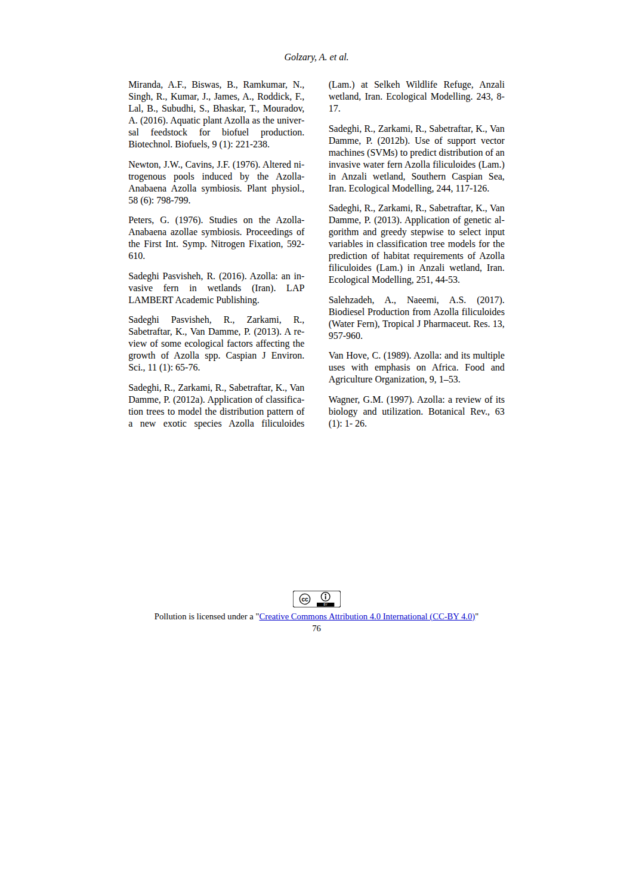Golzary, A. et al.
Miranda, A.F., Biswas, B., Ramkumar, N., Singh, R., Kumar, J., James, A., Roddick, F., Lal, B., Subudhi, S., Bhaskar, T., Mouradov, A. (2016). Aquatic plant Azolla as the universal feedstock for biofuel production. Biotechnol. Biofuels, 9 (1): 221-238.
Newton, J.W., Cavins, J.F. (1976). Altered nitrogenous pools induced by the Azolla-Anabaena Azolla symbiosis. Plant physiol., 58 (6): 798-799.
Peters, G. (1976). Studies on the Azolla-Anabaena azollae symbiosis. Proceedings of the First Int. Symp. Nitrogen Fixation, 592-610.
Sadeghi Pasvisheh, R. (2016). Azolla: an invasive fern in wetlands (Iran). LAP LAMBERT Academic Publishing.
Sadeghi Pasvisheh, R., Zarkami, R., Sabetraftar, K., Van Damme, P. (2013). A review of some ecological factors affecting the growth of Azolla spp. Caspian J Environ. Sci., 11 (1): 65-76.
Sadeghi, R., Zarkami, R., Sabetraftar, K., Van Damme, P. (2012a). Application of classification trees to model the distribution pattern of a new exotic species Azolla filiculoides (Lam.) at Selkeh Wildlife Refuge, Anzali wetland, Iran. Ecological Modelling. 243, 8-17.
Sadeghi, R., Zarkami, R., Sabetraftar, K., Van Damme, P. (2012b). Use of support vector machines (SVMs) to predict distribution of an invasive water fern Azolla filiculoides (Lam.) in Anzali wetland, Southern Caspian Sea, Iran. Ecological Modelling, 244, 117-126.
Sadeghi, R., Zarkami, R., Sabetraftar, K., Van Damme, P. (2013). Application of genetic algorithm and greedy stepwise to select input variables in classification tree models for the prediction of habitat requirements of Azolla filiculoides (Lam.) in Anzali wetland, Iran. Ecological Modelling, 251, 44-53.
Salehzadeh, A., Naeemi, A.S. (2017). Biodiesel Production from Azolla filiculoides (Water Fern), Tropical J Pharmaceut. Res. 13, 957-960.
Van Hove, C. (1989). Azolla: and its multiple uses with emphasis on Africa. Food and Agriculture Organization, 9, 1–53.
Wagner, G.M. (1997). Azolla: a review of its biology and utilization. Botanical Rev., 63 (1): 1- 26.
cc BY
Pollution is licensed under a "Creative Commons Attribution 4.0 International (CC-BY 4.0)"
76